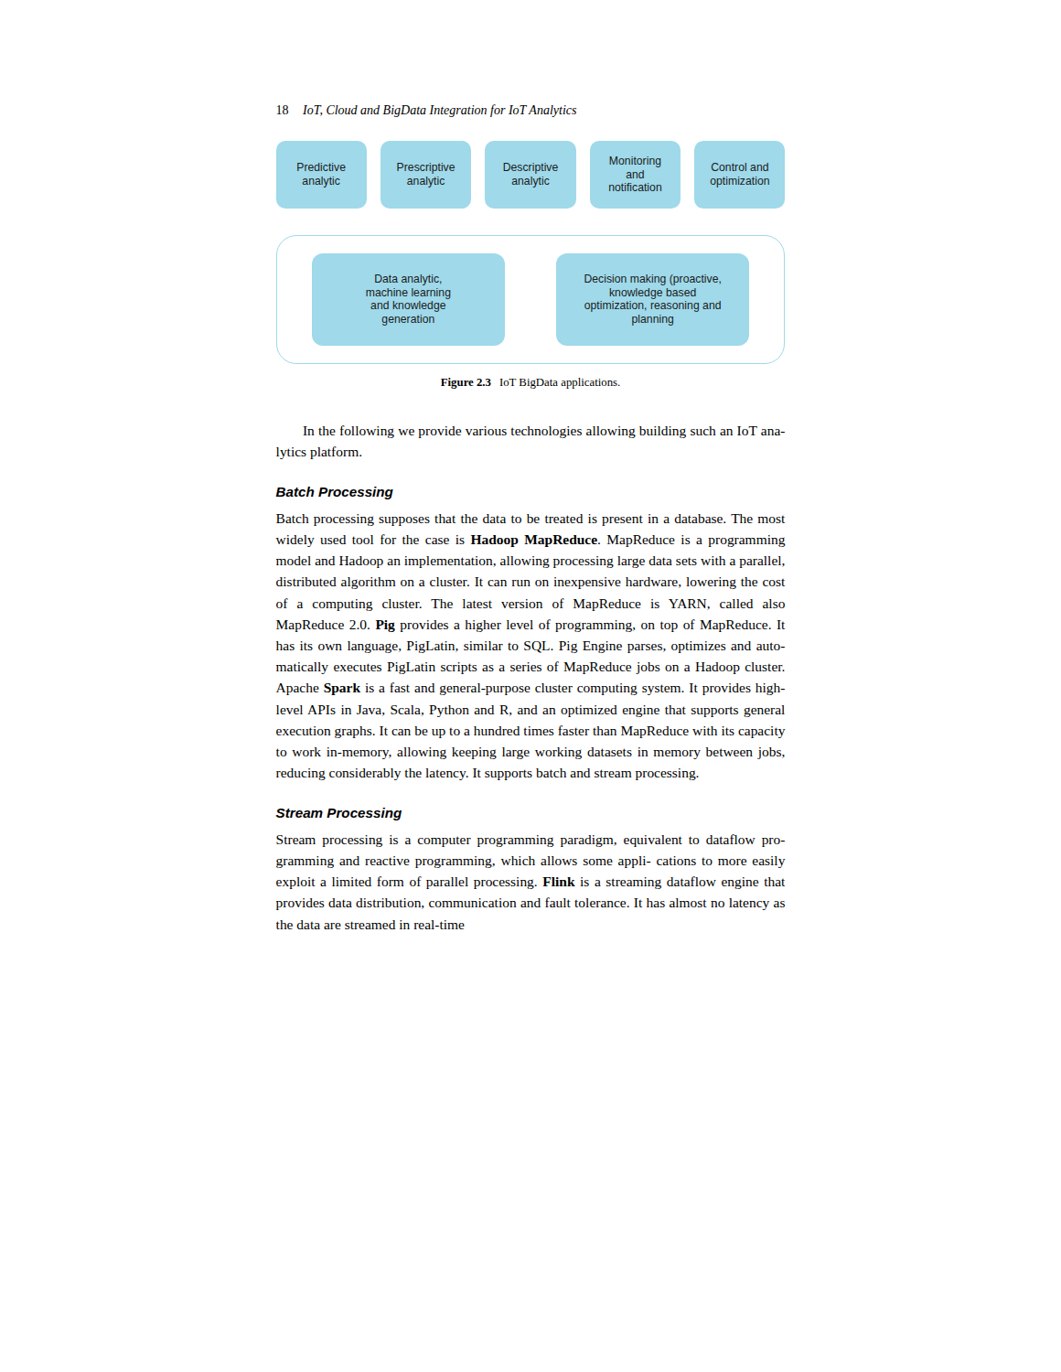18 IoT, Cloud and BigData Integration for IoT Analytics
Predictive
analytic
Prescriptive
analytic
Descriptive
analytic
Monitoring
and
notification
Control and
optimization
Data analytic,
machine learning
and knowledge
generation
Decision making (proactive,
knowledge based
optimization, reasoning and
planning
Figure 2.3 IoT BigData applications.
In the following we provide various technologies allowing building such an IoT analytics platform.
Batch Processing
Batch processing supposes that the data to be treated is present in a database. The most widely used tool for the case is Hadoop MapReduce. MapReduce is a programming model and Hadoop an implementation, allowing processing large data sets with a parallel, distributed algorithm on a cluster. It can run on inexpensive hardware, lowering the cost of a computing cluster. The latest version of MapReduce is YARN, called also MapReduce 2.0. Pig provides a higher level of programming, on top of MapReduce. It has its own language, PigLatin, similar to SQL. Pig Engine parses, optimizes and automatically executes PigLatin scripts as a series of MapReduce jobs on a Hadoop cluster. Apache Spark is a fast and general-purpose cluster computing system. It provides high-level APIs in Java, Scala, Python and R, and an optimized engine that supports general execution graphs. It can be up to a hundred times faster than MapReduce with its capacity to work in-memory, allowing keeping large working datasets in memory between jobs, reducing considerably the latency. It supports batch and stream processing.
Stream Processing
Stream processing is a computer programming paradigm, equivalent to dataflow programming and reactive programming, which allows some appli- cations to more easily exploit a limited form of parallel processing. Flink is a streaming dataflow engine that provides data distribution, communication and fault tolerance. It has almost no latency as the data are streamed in real-time